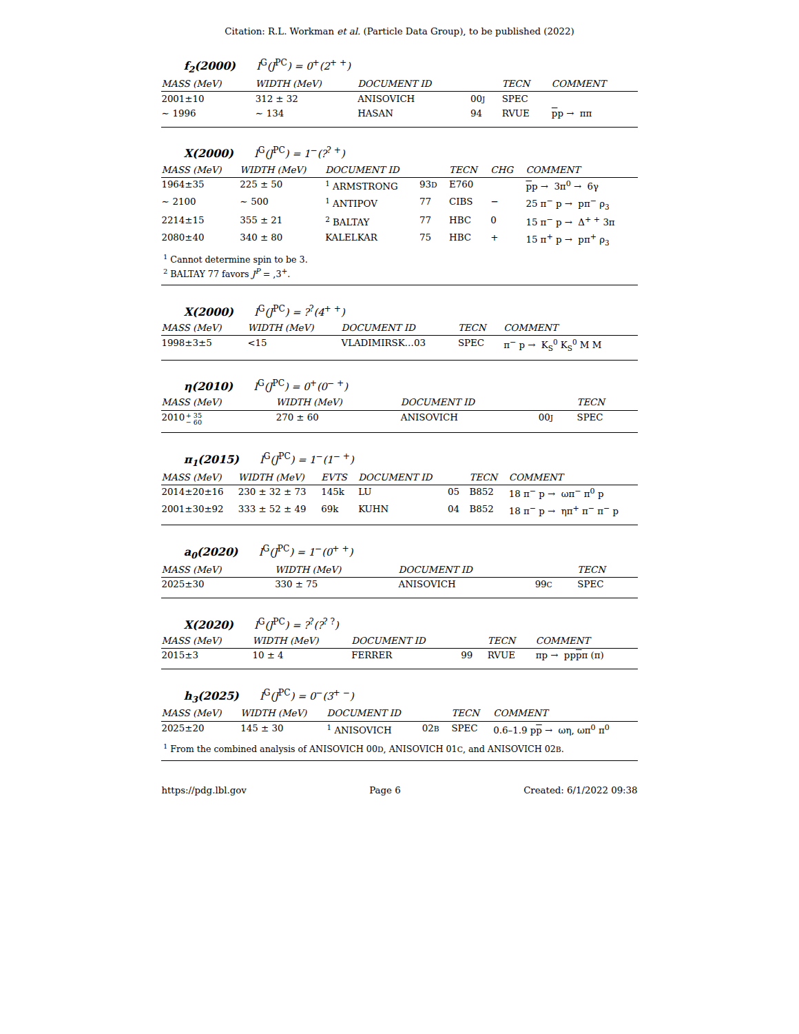Citation: R.L. Workman et al. (Particle Data Group), to be published (2022)
f2(2000) IG(JPC) = 0+(2+ +)
| MASS (MeV) | WIDTH (MeV) | DOCUMENT ID | | TECN | COMMENT |
| --- | --- | --- | --- | --- | --- |
| 2001±10 | 312 ± 32 | ANISOVICH | 00 J | SPEC | |
| ∼ 1996 | ∼ 134 | HASAN | 94 | RVUE | p p → ππ |
X(2000) IG(JPC) = 1−(?? +)
| MASS (MeV) | WIDTH (MeV) | DOCUMENT ID | | TECN | CHG | COMMENT |
| --- | --- | --- | --- | --- | --- | --- |
| 1964±35 | 225 ± 50 | 1 ARMSTRONG | 93 D | E760 | | p p → 3π 0 → 6γ |
| ∼ 2100 | ∼ 500 | 1 ANTIPOV | 77 | CIBS | − | 25 π − p → pπ − ρ 3 |
| 2214±15 | 355 ± 21 | 2 BALTAY | 77 | HBC | 0 | 15 π − p → Δ + + 3π |
| 2080±40 | 340 ± 80 | KALELKAR | 75 | HBC | + | 15 π + p → pπ + ρ 3 |
1 Cannot determine spin to be 3.
2 BALTAY 77 favors JP = ,3+.
X(2000) IG(JPC) = ??(4+ +)
| MASS (MeV) | WIDTH (MeV) | DOCUMENT ID | TECN | COMMENT |
| --- | --- | --- | --- | --- |
| 1998±3±5 | <15 | VLADIMIRSK…03 | SPEC | π − p → K S 0 K S 0 M M |
η(2010) IG(JPC) = 0+(0− +)
| MASS (MeV) | WIDTH (MeV) | DOCUMENT ID | | TECN |
| --- | --- | --- | --- | --- |
| 2010 + 35 − 60 | 270 ± 60 | ANISOVICH | 00 J | SPEC |
π1(2015) IG(JPC) = 1−(1− +)
| MASS (MeV) | WIDTH (MeV) | EVTS | DOCUMENT ID | | TECN | COMMENT |
| --- | --- | --- | --- | --- | --- | --- |
| 2014±20±16 | 230 ± 32 ± 73 | 145k | LU | 05 | B852 | 18 π − p → ωπ − π 0 p |
| 2001±30±92 | 333 ± 52 ± 49 | 69k | KUHN | 04 | B852 | 18 π − p → ηπ + π − π − p |
a0(2020) IG(JPC) = 1−(0+ +)
| MASS (MeV) | WIDTH (MeV) | DOCUMENT ID | | TECN |
| --- | --- | --- | --- | --- |
| 2025±30 | 330 ± 75 | ANISOVICH | 99 C | SPEC |
X(2020) IG(JPC) = ??(?? ?)
| MASS (MeV) | WIDTH (MeV) | DOCUMENT ID | | TECN | COMMENT |
| --- | --- | --- | --- | --- | --- |
| 2015±3 | 10 ± 4 | FERRER | 99 | RVUE | πp → pp p π (π) |
h3(2025) IG(JPC) = 0−(3+ −)
| MASS (MeV) | WIDTH (MeV) | DOCUMENT ID | | TECN | COMMENT |
| --- | --- | --- | --- | --- | --- |
| 2025±20 | 145 ± 30 | 1 ANISOVICH | 02 B | SPEC | 0.6–1.9 p p → ωη, ωπ 0 π 0 |
1 From the combined analysis of ANISOVICH 00D, ANISOVICH 01C, and ANISOVICH 02B.
https://pdg.lbl.gov Page 6 Created: 6/1/2022 09:38